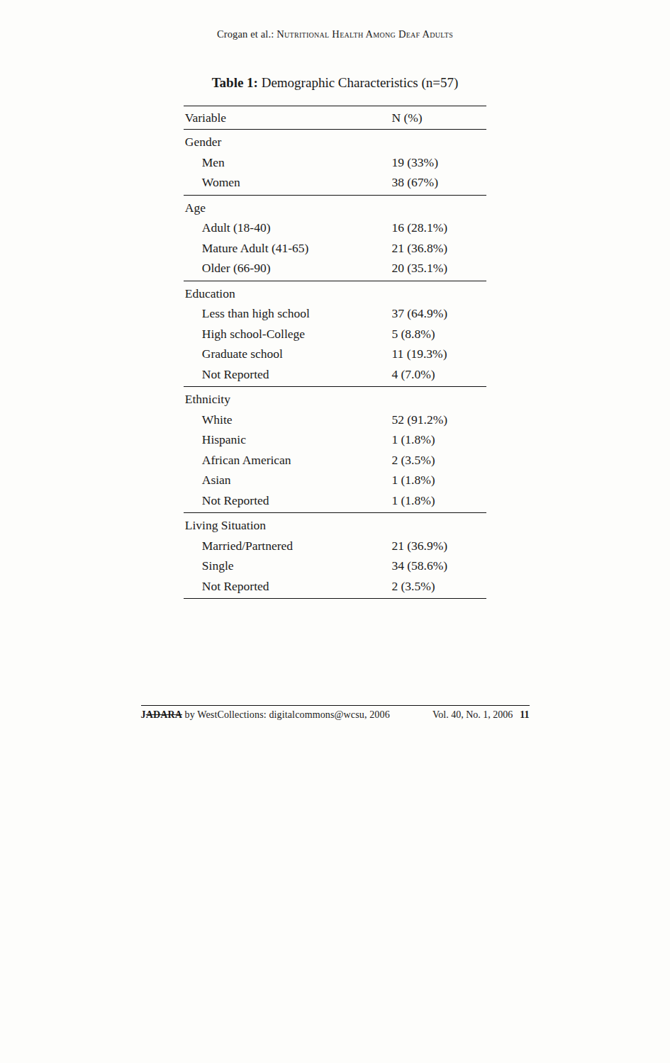Crogan et al.: Nutritional Health Among Deaf Adults
Table 1: Demographic Characteristics (n=57)
| Variable | N (%) |
| --- | --- |
| Gender | |
| Men | 19 (33%) |
| Women | 38 (67%) |
| Age | |
| Adult (18-40) | 16 (28.1%) |
| Mature Adult (41-65) | 21 (36.8%) |
| Older (66-90) | 20 (35.1%) |
| Education | |
| Less than high school | 37 (64.9%) |
| High school-College | 5 (8.8%) |
| Graduate school | 11 (19.3%) |
| Not Reported | 4 (7.0%) |
| Ethnicity | |
| White | 52 (91.2%) |
| Hispanic | 1 (1.8%) |
| African American | 2 (3.5%) |
| Asian | 1 (1.8%) |
| Not Reported | 1 (1.8%) |
| Living Situation | |
| Married/Partnered | 21 (36.9%) |
| Single | 34 (58.6%) |
| Not Reported | 2 (3.5%) |
JADARA by WestCollections: digitalcommons@wcsu, 2006
Vol. 40, No. 1, 200611